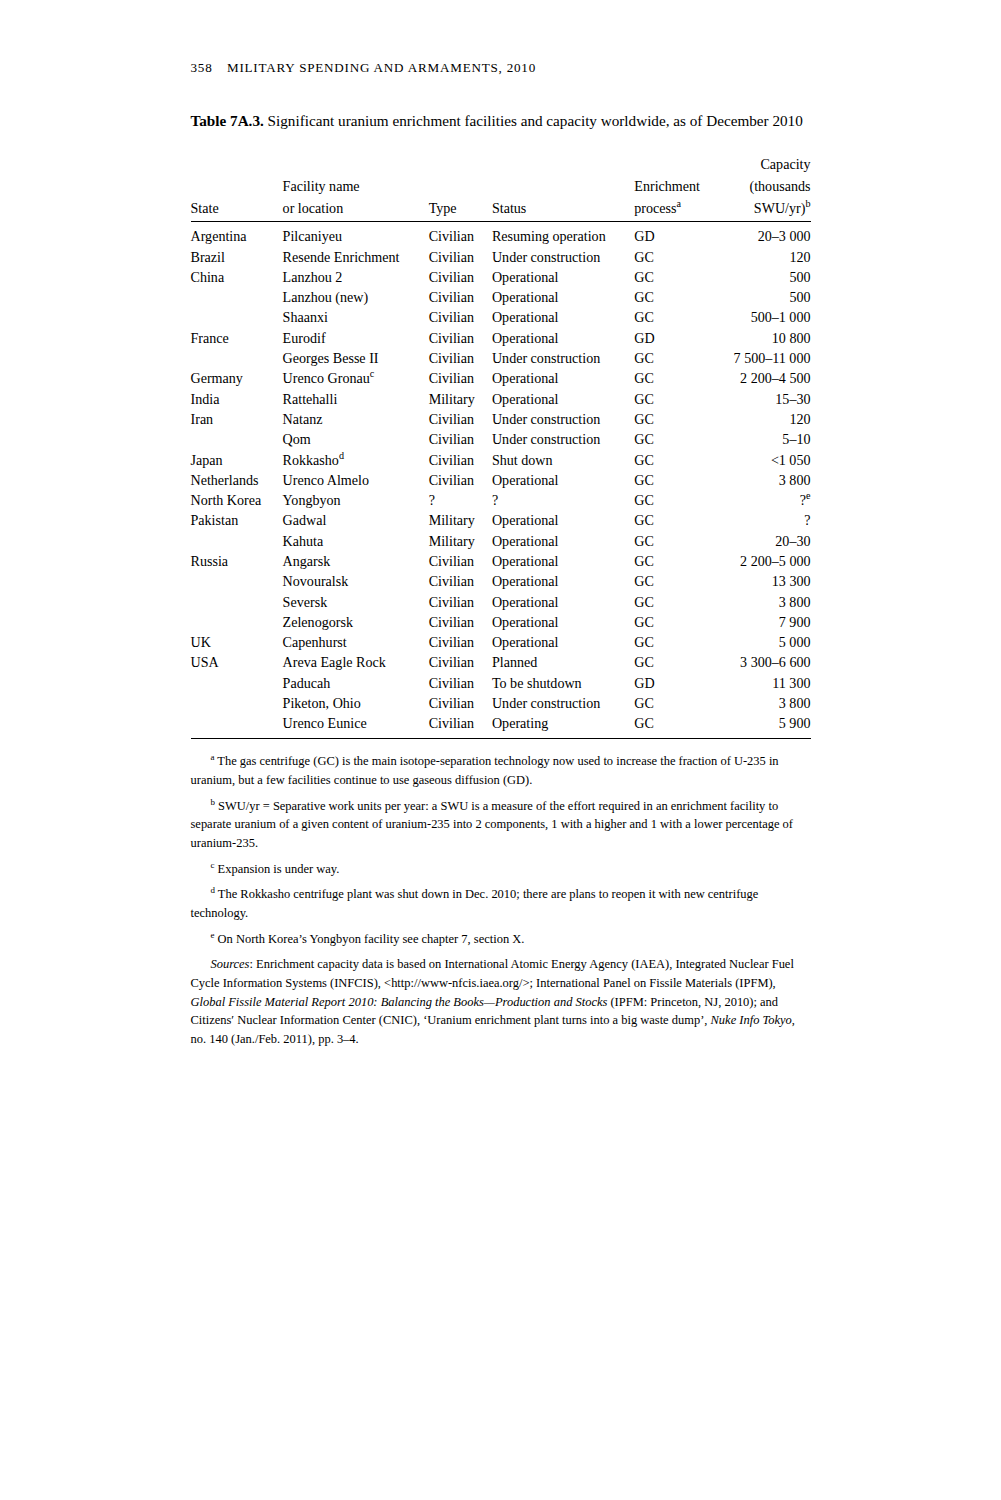358 MILITARY SPENDING AND ARMAMENTS, 2010
Table 7A.3. Significant uranium enrichment facilities and capacity worldwide, as of December 2010
| | | | | | Capacity |
| --- | --- | --- | --- | --- | --- |
| | Facility name | | | Enrichment | (thousands |
| State | or location | Type | Status | process a | SWU/yr) b |
| Argentina | Pilcaniyeu | Civilian | Resuming operation | GD | 20–3 000 |
| Brazil | Resende Enrichment | Civilian | Under construction | GC | 120 |
| China | Lanzhou 2 | Civilian | Operational | GC | 500 |
| | Lanzhou (new) | Civilian | Operational | GC | 500 |
| | Shaanxi | Civilian | Operational | GC | 500–1 000 |
| France | Eurodif | Civilian | Operational | GD | 10 800 |
| | Georges Besse II | Civilian | Under construction | GC | 7 500–11 000 |
| Germany | Urenco Gronau c | Civilian | Operational | GC | 2 200–4 500 |
| India | Rattehalli | Military | Operational | GC | 15–30 |
| Iran | Natanz | Civilian | Under construction | GC | 120 |
| | Qom | Civilian | Under construction | GC | 5–10 |
| Japan | Rokkasho d | Civilian | Shut down | GC | <1 050 |
| Netherlands | Urenco Almelo | Civilian | Operational | GC | 3 800 |
| North Korea | Yongbyon | ? | ? | GC | ? e |
| Pakistan | Gadwal | Military | Operational | GC | ? |
| | Kahuta | Military | Operational | GC | 20–30 |
| Russia | Angarsk | Civilian | Operational | GC | 2 200–5 000 |
| | Novouralsk | Civilian | Operational | GC | 13 300 |
| | Seversk | Civilian | Operational | GC | 3 800 |
| | Zelenogorsk | Civilian | Operational | GC | 7 900 |
| UK | Capenhurst | Civilian | Operational | GC | 5 000 |
| USA | Areva Eagle Rock | Civilian | Planned | GC | 3 300–6 600 |
| | Paducah | Civilian | To be shutdown | GD | 11 300 |
| | Piketon, Ohio | Civilian | Under construction | GC | 3 800 |
| | Urenco Eunice | Civilian | Operating | GC | 5 900 |
a The gas centrifuge (GC) is the main isotope-separation technology now used to increase the fraction of U-235 in uranium, but a few facilities continue to use gaseous diffusion (GD).
b SWU/yr = Separative work units per year: a SWU is a measure of the effort required in an enrichment facility to separate uranium of a given content of uranium-235 into 2 components, 1 with a higher and 1 with a lower percentage of uranium-235.
c Expansion is under way.
d The Rokkasho centrifuge plant was shut down in Dec. 2010; there are plans to reopen it with new centrifuge technology.
e On North Korea’s Yongbyon facility see chapter 7, section X.
Sources: Enrichment capacity data is based on International Atomic Energy Agency (IAEA), Integrated Nuclear Fuel Cycle Information Systems (INFCIS), <http://www-nfcis.iaea.org/>; International Panel on Fissile Materials (IPFM), Global Fissile Material Report 2010: Balancing the Books—Production and Stocks (IPFM: Princeton, NJ, 2010); and Citizens′ Nuclear Information Center (CNIC), ‘Uranium enrichment plant turns into a big waste dump’, Nuke Info Tokyo, no. 140 (Jan./Feb. 2011), pp. 3–4.